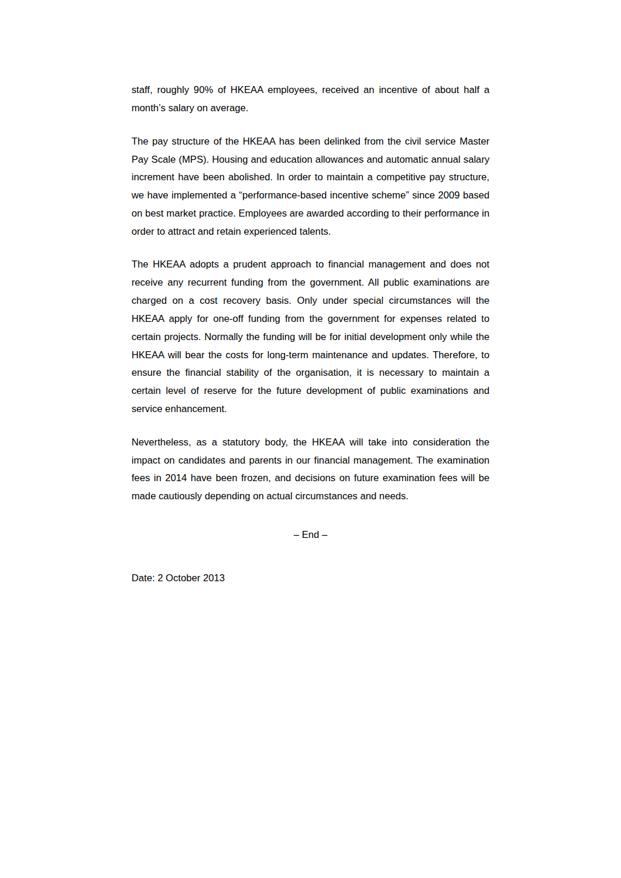staff, roughly 90% of HKEAA employees, received an incentive of about half a month’s salary on average.
The pay structure of the HKEAA has been delinked from the civil service Master Pay Scale (MPS). Housing and education allowances and automatic annual salary increment have been abolished. In order to maintain a competitive pay structure, we have implemented a “performance-based incentive scheme” since 2009 based on best market practice. Employees are awarded according to their performance in order to attract and retain experienced talents.
The HKEAA adopts a prudent approach to financial management and does not receive any recurrent funding from the government. All public examinations are charged on a cost recovery basis. Only under special circumstances will the HKEAA apply for one-off funding from the government for expenses related to certain projects. Normally the funding will be for initial development only while the HKEAA will bear the costs for long-term maintenance and updates. Therefore, to ensure the financial stability of the organisation, it is necessary to maintain a certain level of reserve for the future development of public examinations and service enhancement.
Nevertheless, as a statutory body, the HKEAA will take into consideration the impact on candidates and parents in our financial management. The examination fees in 2014 have been frozen, and decisions on future examination fees will be made cautiously depending on actual circumstances and needs.
– End –
Date: 2 October 2013